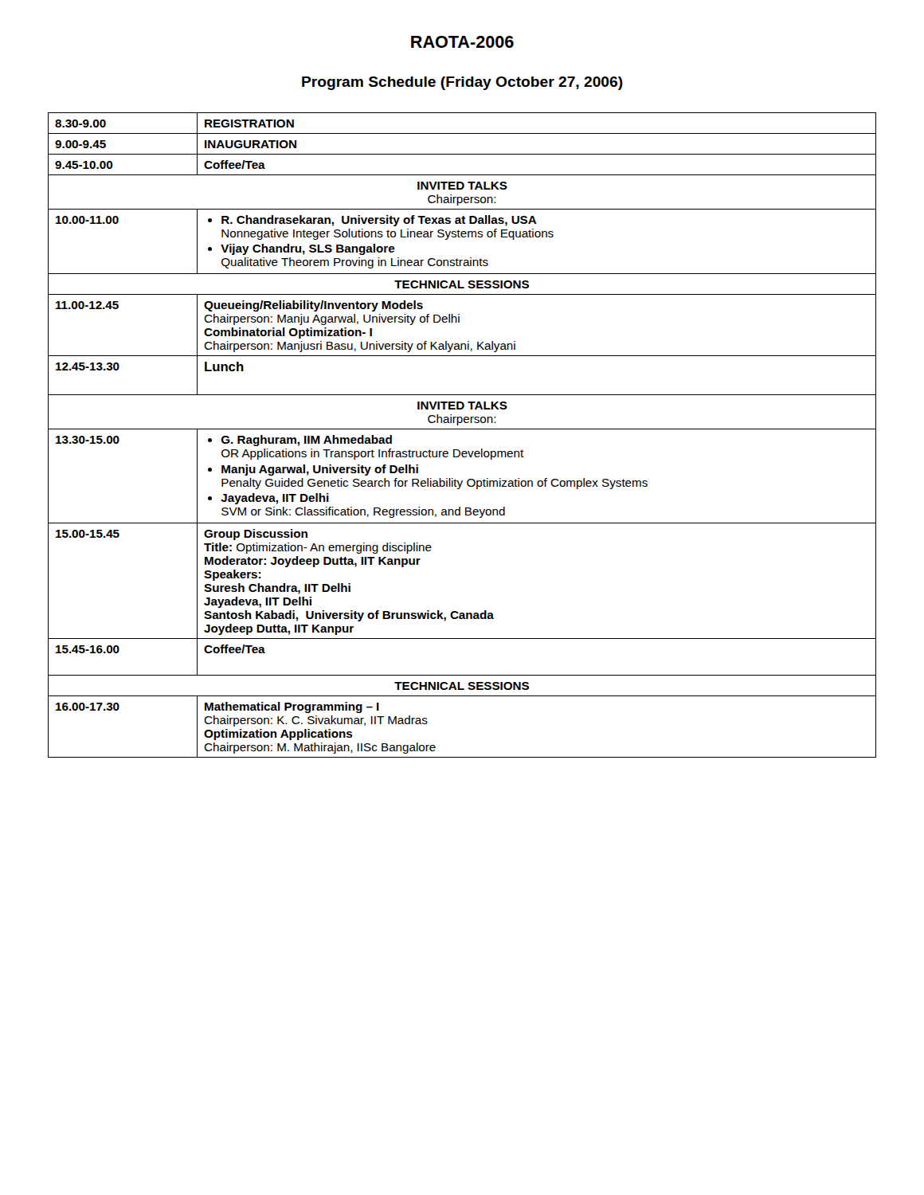RAOTA-2006
Program Schedule (Friday October 27, 2006)
| 8.30-9.00 | REGISTRATION |
| 9.00-9.45 | INAUGURATION |
| 9.45-10.00 | Coffee/Tea |
| INVITED TALKS Chairperson: |
| 10.00-11.00 | R. Chandrasekaran, University of Texas at Dallas, USA Nonnegative Integer Solutions to Linear Systems of Equations Vijay Chandru, SLS Bangalore Qualitative Theorem Proving in Linear Constraints |
| TECHNICAL SESSIONS |
| 11.00-12.45 | Queueing/Reliability/Inventory Models Chairperson: Manju Agarwal, University of Delhi Combinatorial Optimization- I Chairperson: Manjusri Basu, University of Kalyani, Kalyani |
| 12.45-13.30 | Lunch |
| INVITED TALKS Chairperson: |
| 13.30-15.00 | G. Raghuram, IIM Ahmedabad OR Applications in Transport Infrastructure Development Manju Agarwal, University of Delhi Penalty Guided Genetic Search for Reliability Optimization of Complex Systems Jayadeva, IIT Delhi SVM or Sink: Classification, Regression, and Beyond |
| 15.00-15.45 | Group Discussion Title: Optimization- An emerging discipline Moderator: Joydeep Dutta, IIT Kanpur Speakers: Suresh Chandra, IIT Delhi Jayadeva, IIT Delhi Santosh Kabadi, University of Brunswick, Canada Joydeep Dutta, IIT Kanpur |
| 15.45-16.00 | Coffee/Tea |
| TECHNICAL SESSIONS |
| 16.00-17.30 | Mathematical Programming – I Chairperson: K. C. Sivakumar, IIT Madras Optimization Applications Chairperson: M. Mathirajan, IISc Bangalore |